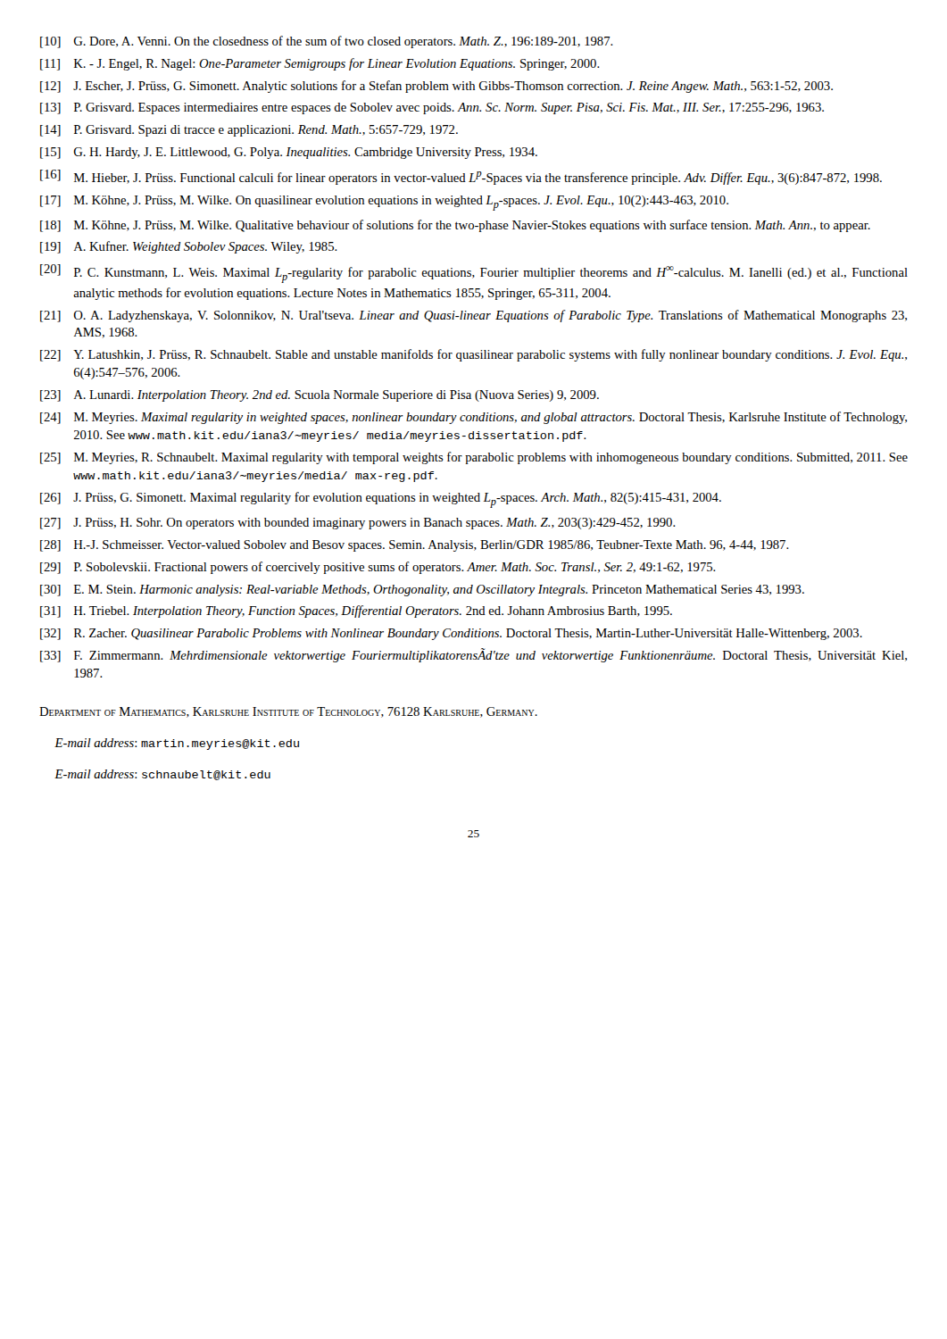[10] G. Dore, A. Venni. On the closedness of the sum of two closed operators. Math. Z., 196:189-201, 1987.
[11] K. - J. Engel, R. Nagel: One-Parameter Semigroups for Linear Evolution Equations. Springer, 2000.
[12] J. Escher, J. Prüss, G. Simonett. Analytic solutions for a Stefan problem with Gibbs-Thomson correction. J. Reine Angew. Math., 563:1-52, 2003.
[13] P. Grisvard. Espaces intermediaires entre espaces de Sobolev avec poids. Ann. Sc. Norm. Super. Pisa, Sci. Fis. Mat., III. Ser., 17:255-296, 1963.
[14] P. Grisvard. Spazi di tracce e applicazioni. Rend. Math., 5:657-729, 1972.
[15] G. H. Hardy, J. E. Littlewood, G. Polya. Inequalities. Cambridge University Press, 1934.
[16] M. Hieber, J. Prüss. Functional calculi for linear operators in vector-valued Lp-Spaces via the transference principle. Adv. Differ. Equ., 3(6):847-872, 1998.
[17] M. Köhne, J. Prüss, M. Wilke. On quasilinear evolution equations in weighted Lp-spaces. J. Evol. Equ., 10(2):443-463, 2010.
[18] M. Köhne, J. Prüss, M. Wilke. Qualitative behaviour of solutions for the two-phase Navier-Stokes equations with surface tension. Math. Ann., to appear.
[19] A. Kufner. Weighted Sobolev Spaces. Wiley, 1985.
[20] P. C. Kunstmann, L. Weis. Maximal Lp-regularity for parabolic equations, Fourier multiplier theorems and H∞-calculus. M. Ianelli (ed.) et al., Functional analytic methods for evolution equations. Lecture Notes in Mathematics 1855, Springer, 65-311, 2004.
[21] O. A. Ladyzhenskaya, V. Solonnikov, N. Ural'tseva. Linear and Quasi-linear Equations of Parabolic Type. Translations of Mathematical Monographs 23, AMS, 1968.
[22] Y. Latushkin, J. Prüss, R. Schnaubelt. Stable and unstable manifolds for quasilinear parabolic systems with fully nonlinear boundary conditions. J. Evol. Equ., 6(4):547–576, 2006.
[23] A. Lunardi. Interpolation Theory. 2nd ed. Scuola Normale Superiore di Pisa (Nuova Series) 9, 2009.
[24] M. Meyries. Maximal regularity in weighted spaces, nonlinear boundary conditions, and global attractors. Doctoral Thesis, Karlsruhe Institute of Technology, 2010. See www.math.kit.edu/iana3/∼meyries/ media/meyries-dissertation.pdf.
[25] M. Meyries, R. Schnaubelt. Maximal regularity with temporal weights for parabolic problems with inhomogeneous boundary conditions. Submitted, 2011. See www.math.kit.edu/iana3/∼meyries/media/ max-reg.pdf.
[26] J. Prüss, G. Simonett. Maximal regularity for evolution equations in weighted Lp-spaces. Arch. Math., 82(5):415-431, 2004.
[27] J. Prüss, H. Sohr. On operators with bounded imaginary powers in Banach spaces. Math. Z., 203(3):429-452, 1990.
[28] H.-J. Schmeisser. Vector-valued Sobolev and Besov spaces. Semin. Analysis, Berlin/GDR 1985/86, Teubner-Texte Math. 96, 4-44, 1987.
[29] P. Sobolevskii. Fractional powers of coercively positive sums of operators. Amer. Math. Soc. Transl., Ser. 2, 49:1-62, 1975.
[30] E. M. Stein. Harmonic analysis: Real-variable Methods, Orthogonality, and Oscillatory Integrals. Princeton Mathematical Series 43, 1993.
[31] H. Triebel. Interpolation Theory, Function Spaces, Differential Operators. 2nd ed. Johann Ambrosius Barth, 1995.
[32] R. Zacher. Quasilinear Parabolic Problems with Nonlinear Boundary Conditions. Doctoral Thesis, Martin-Luther-Universität Halle-Wittenberg, 2003.
[33] F. Zimmermann. Mehrdimensionale vektorwertige FouriermultiplikatorensÃd'tze und vektorwertige Funktionenräume. Doctoral Thesis, Universität Kiel, 1987.
Department of Mathematics, Karlsruhe Institute of Technology, 76128 Karlsruhe, Germany.
E-mail address: martin.meyries@kit.edu
E-mail address: schnaubelt@kit.edu
25